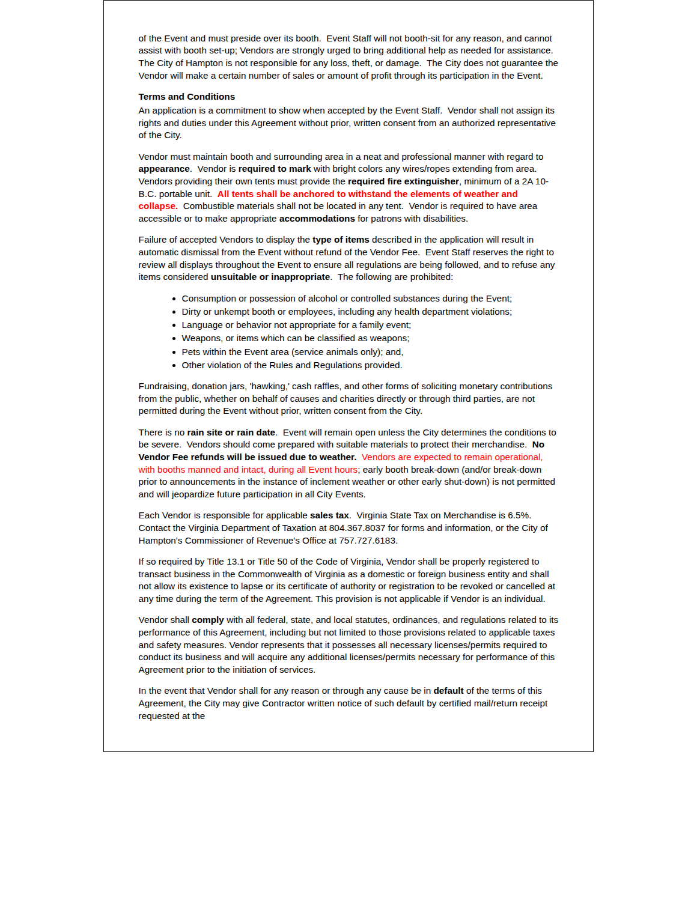of the Event and must preside over its booth. Event Staff will not booth-sit for any reason, and cannot assist with booth set-up; Vendors are strongly urged to bring additional help as needed for assistance. The City of Hampton is not responsible for any loss, theft, or damage. The City does not guarantee the Vendor will make a certain number of sales or amount of profit through its participation in the Event.
Terms and Conditions
An application is a commitment to show when accepted by the Event Staff. Vendor shall not assign its rights and duties under this Agreement without prior, written consent from an authorized representative of the City.
Vendor must maintain booth and surrounding area in a neat and professional manner with regard to appearance. Vendor is required to mark with bright colors any wires/ropes extending from area. Vendors providing their own tents must provide the required fire extinguisher, minimum of a 2A 10-B.C. portable unit. All tents shall be anchored to withstand the elements of weather and collapse. Combustible materials shall not be located in any tent. Vendor is required to have area accessible or to make appropriate accommodations for patrons with disabilities.
Failure of accepted Vendors to display the type of items described in the application will result in automatic dismissal from the Event without refund of the Vendor Fee. Event Staff reserves the right to review all displays throughout the Event to ensure all regulations are being followed, and to refuse any items considered unsuitable or inappropriate. The following are prohibited:
Consumption or possession of alcohol or controlled substances during the Event;
Dirty or unkempt booth or employees, including any health department violations;
Language or behavior not appropriate for a family event;
Weapons, or items which can be classified as weapons;
Pets within the Event area (service animals only); and,
Other violation of the Rules and Regulations provided.
Fundraising, donation jars, 'hawking,' cash raffles, and other forms of soliciting monetary contributions from the public, whether on behalf of causes and charities directly or through third parties, are not permitted during the Event without prior, written consent from the City.
There is no rain site or rain date. Event will remain open unless the City determines the conditions to be severe. Vendors should come prepared with suitable materials to protect their merchandise. No Vendor Fee refunds will be issued due to weather. Vendors are expected to remain operational, with booths manned and intact, during all Event hours; early booth break-down (and/or break-down prior to announcements in the instance of inclement weather or other early shut-down) is not permitted and will jeopardize future participation in all City Events.
Each Vendor is responsible for applicable sales tax. Virginia State Tax on Merchandise is 6.5%. Contact the Virginia Department of Taxation at 804.367.8037 for forms and information, or the City of Hampton's Commissioner of Revenue's Office at 757.727.6183.
If so required by Title 13.1 or Title 50 of the Code of Virginia, Vendor shall be properly registered to transact business in the Commonwealth of Virginia as a domestic or foreign business entity and shall not allow its existence to lapse or its certificate of authority or registration to be revoked or cancelled at any time during the term of the Agreement. This provision is not applicable if Vendor is an individual.
Vendor shall comply with all federal, state, and local statutes, ordinances, and regulations related to its performance of this Agreement, including but not limited to those provisions related to applicable taxes and safety measures. Vendor represents that it possesses all necessary licenses/permits required to conduct its business and will acquire any additional licenses/permits necessary for performance of this Agreement prior to the initiation of services.
In the event that Vendor shall for any reason or through any cause be in default of the terms of this Agreement, the City may give Contractor written notice of such default by certified mail/return receipt requested at the